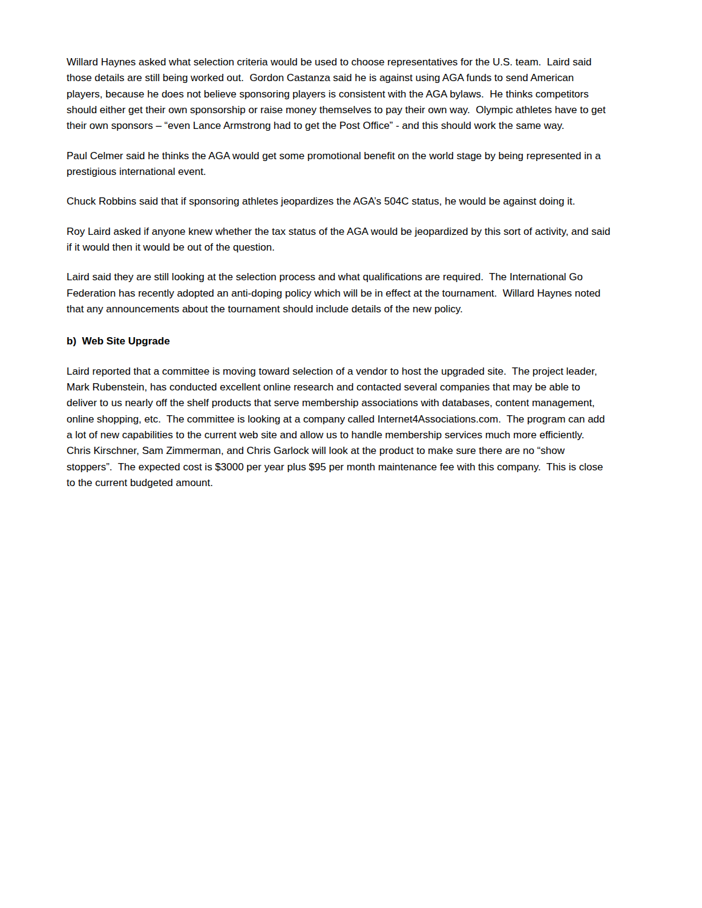Willard Haynes asked what selection criteria would be used to choose representatives for the U.S. team. Laird said those details are still being worked out. Gordon Castanza said he is against using AGA funds to send American players, because he does not believe sponsoring players is consistent with the AGA bylaws. He thinks competitors should either get their own sponsorship or raise money themselves to pay their own way. Olympic athletes have to get their own sponsors – “even Lance Armstrong had to get the Post Office” - and this should work the same way.
Paul Celmer said he thinks the AGA would get some promotional benefit on the world stage by being represented in a prestigious international event.
Chuck Robbins said that if sponsoring athletes jeopardizes the AGA’s 504C status, he would be against doing it.
Roy Laird asked if anyone knew whether the tax status of the AGA would be jeopardized by this sort of activity, and said if it would then it would be out of the question.
Laird said they are still looking at the selection process and what qualifications are required. The International Go Federation has recently adopted an anti-doping policy which will be in effect at the tournament. Willard Haynes noted that any announcements about the tournament should include details of the new policy.
b) Web Site Upgrade
Laird reported that a committee is moving toward selection of a vendor to host the upgraded site. The project leader, Mark Rubenstein, has conducted excellent online research and contacted several companies that may be able to deliver to us nearly off the shelf products that serve membership associations with databases, content management, online shopping, etc. The committee is looking at a company called Internet4Associations.com. The program can add a lot of new capabilities to the current web site and allow us to handle membership services much more efficiently. Chris Kirschner, Sam Zimmerman, and Chris Garlock will look at the product to make sure there are no “show stoppers”. The expected cost is $3000 per year plus $95 per month maintenance fee with this company. This is close to the current budgeted amount.